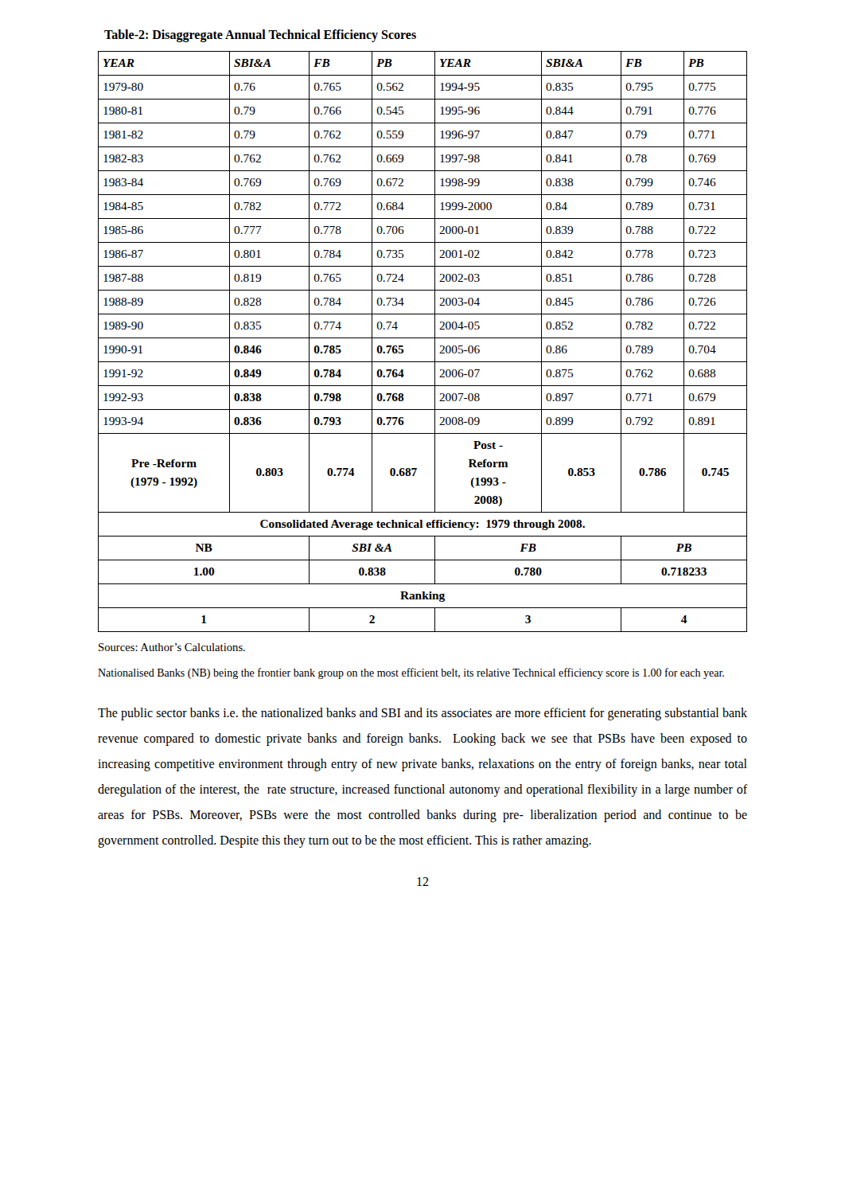Table-2: Disaggregate Annual Technical Efficiency Scores
| YEAR | SBI&A | FB | PB | YEAR | SBI&A | FB | PB |
| --- | --- | --- | --- | --- | --- | --- | --- |
| 1979-80 | 0.76 | 0.765 | 0.562 | 1994-95 | 0.835 | 0.795 | 0.775 |
| 1980-81 | 0.79 | 0.766 | 0.545 | 1995-96 | 0.844 | 0.791 | 0.776 |
| 1981-82 | 0.79 | 0.762 | 0.559 | 1996-97 | 0.847 | 0.79 | 0.771 |
| 1982-83 | 0.762 | 0.762 | 0.669 | 1997-98 | 0.841 | 0.78 | 0.769 |
| 1983-84 | 0.769 | 0.769 | 0.672 | 1998-99 | 0.838 | 0.799 | 0.746 |
| 1984-85 | 0.782 | 0.772 | 0.684 | 1999-2000 | 0.84 | 0.789 | 0.731 |
| 1985-86 | 0.777 | 0.778 | 0.706 | 2000-01 | 0.839 | 0.788 | 0.722 |
| 1986-87 | 0.801 | 0.784 | 0.735 | 2001-02 | 0.842 | 0.778 | 0.723 |
| 1987-88 | 0.819 | 0.765 | 0.724 | 2002-03 | 0.851 | 0.786 | 0.728 |
| 1988-89 | 0.828 | 0.784 | 0.734 | 2003-04 | 0.845 | 0.786 | 0.726 |
| 1989-90 | 0.835 | 0.774 | 0.74 | 2004-05 | 0.852 | 0.782 | 0.722 |
| 1990-91 | 0.846 | 0.785 | 0.765 | 2005-06 | 0.86 | 0.789 | 0.704 |
| 1991-92 | 0.849 | 0.784 | 0.764 | 2006-07 | 0.875 | 0.762 | 0.688 |
| 1992-93 | 0.838 | 0.798 | 0.768 | 2007-08 | 0.897 | 0.771 | 0.679 |
| 1993-94 | 0.836 | 0.793 | 0.776 | 2008-09 | 0.899 | 0.792 | 0.891 |
| Pre -Reform (1979 - 1992) | 0.803 | 0.774 | 0.687 | Post - Reform (1993 - 2008) | 0.853 | 0.786 | 0.745 |
| Consolidated Average technical efficiency: 1979 through 2008. |
| NB | SBI &A | FB | PB |
| 1.00 | 0.838 | 0.780 | 0.718233 |
| Ranking |
| 1 | 2 | 3 | 4 |
Sources: Author’s Calculations.
Nationalised Banks (NB) being the frontier bank group on the most efficient belt, its relative Technical efficiency score is 1.00 for each year.
The public sector banks i.e. the nationalized banks and SBI and its associates are more efficient for generating substantial bank revenue compared to domestic private banks and foreign banks. Looking back we see that PSBs have been exposed to increasing competitive environment through entry of new private banks, relaxations on the entry of foreign banks, near total deregulation of the interest, the rate structure, increased functional autonomy and operational flexibility in a large number of areas for PSBs. Moreover, PSBs were the most controlled banks during pre- liberalization period and continue to be government controlled. Despite this they turn out to be the most efficient. This is rather amazing.
12